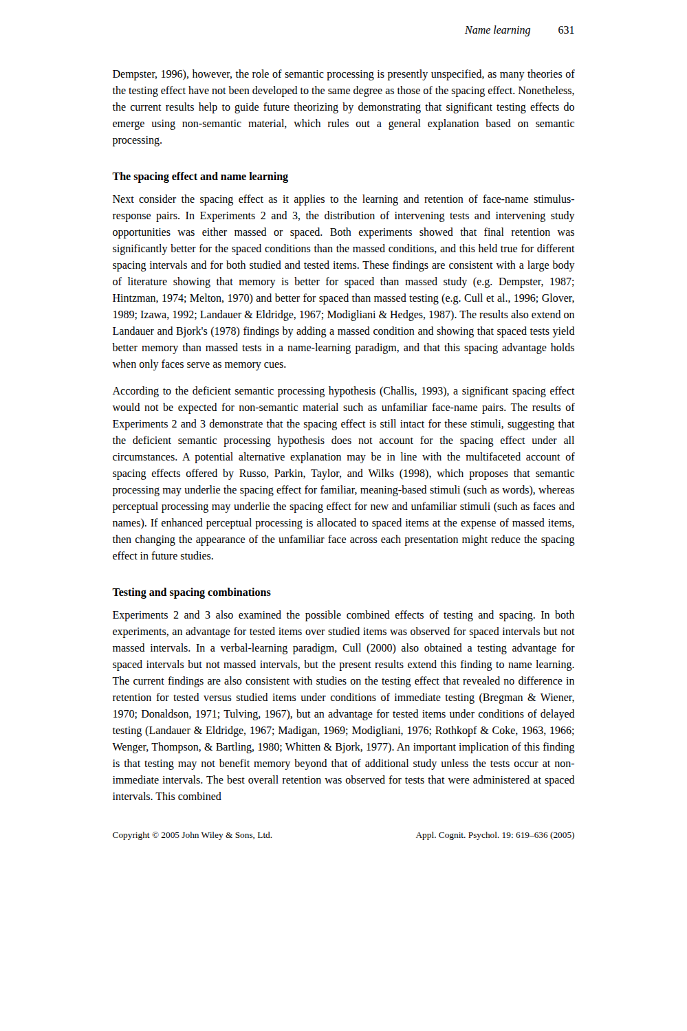Name learning 631
Dempster, 1996), however, the role of semantic processing is presently unspecified, as many theories of the testing effect have not been developed to the same degree as those of the spacing effect. Nonetheless, the current results help to guide future theorizing by demonstrating that significant testing effects do emerge using non-semantic material, which rules out a general explanation based on semantic processing.
The spacing effect and name learning
Next consider the spacing effect as it applies to the learning and retention of face-name stimulus-response pairs. In Experiments 2 and 3, the distribution of intervening tests and intervening study opportunities was either massed or spaced. Both experiments showed that final retention was significantly better for the spaced conditions than the massed conditions, and this held true for different spacing intervals and for both studied and tested items. These findings are consistent with a large body of literature showing that memory is better for spaced than massed study (e.g. Dempster, 1987; Hintzman, 1974; Melton, 1970) and better for spaced than massed testing (e.g. Cull et al., 1996; Glover, 1989; Izawa, 1992; Landauer & Eldridge, 1967; Modigliani & Hedges, 1987). The results also extend on Landauer and Bjork's (1978) findings by adding a massed condition and showing that spaced tests yield better memory than massed tests in a name-learning paradigm, and that this spacing advantage holds when only faces serve as memory cues.
According to the deficient semantic processing hypothesis (Challis, 1993), a significant spacing effect would not be expected for non-semantic material such as unfamiliar face-name pairs. The results of Experiments 2 and 3 demonstrate that the spacing effect is still intact for these stimuli, suggesting that the deficient semantic processing hypothesis does not account for the spacing effect under all circumstances. A potential alternative explanation may be in line with the multifaceted account of spacing effects offered by Russo, Parkin, Taylor, and Wilks (1998), which proposes that semantic processing may underlie the spacing effect for familiar, meaning-based stimuli (such as words), whereas perceptual processing may underlie the spacing effect for new and unfamiliar stimuli (such as faces and names). If enhanced perceptual processing is allocated to spaced items at the expense of massed items, then changing the appearance of the unfamiliar face across each presentation might reduce the spacing effect in future studies.
Testing and spacing combinations
Experiments 2 and 3 also examined the possible combined effects of testing and spacing. In both experiments, an advantage for tested items over studied items was observed for spaced intervals but not massed intervals. In a verbal-learning paradigm, Cull (2000) also obtained a testing advantage for spaced intervals but not massed intervals, but the present results extend this finding to name learning. The current findings are also consistent with studies on the testing effect that revealed no difference in retention for tested versus studied items under conditions of immediate testing (Bregman & Wiener, 1970; Donaldson, 1971; Tulving, 1967), but an advantage for tested items under conditions of delayed testing (Landauer & Eldridge, 1967; Madigan, 1969; Modigliani, 1976; Rothkopf & Coke, 1963, 1966; Wenger, Thompson, & Bartling, 1980; Whitten & Bjork, 1977). An important implication of this finding is that testing may not benefit memory beyond that of additional study unless the tests occur at non-immediate intervals. The best overall retention was observed for tests that were administered at spaced intervals. This combined
Copyright © 2005 John Wiley & Sons, Ltd. Appl. Cognit. Psychol. 19: 619–636 (2005)